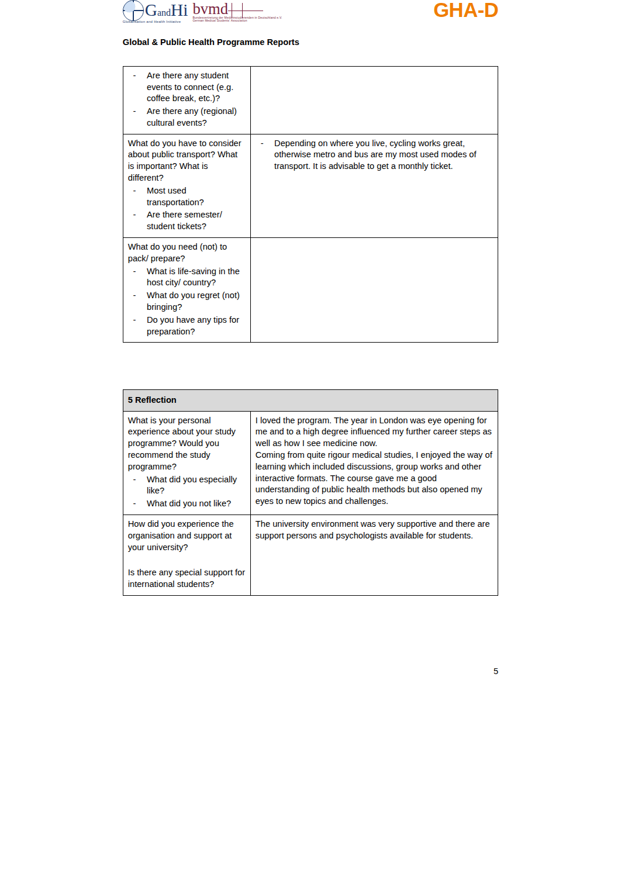Gand Hi Globalisation and Health Initiative
bvmd Bundesvertretung der Medizinstudierenden in Deutschland e.V.
German Medical Students' Association
GHA-D
Global & Public Health Programme Reports
| Are there any student events to connect (e.g. coffee break, etc.)? Are there any (regional) cultural events? | |
| What do you have to consider about public transport? What is important? What is different? Most used transportation? Are there semester/ student tickets? | Depending on where you live, cycling works great, otherwise metro and bus are my most used modes of transport. It is advisable to get a monthly ticket. |
| What do you need (not) to pack/ prepare? What is life-saving in the host city/ country? What do you regret (not) bringing? Do you have any tips for preparation? | |
| 5 Reflection |
| --- |
| What is your personal experience about your study programme? Would you recommend the study programme? What did you especially like? What did you not like? | I loved the program. The year in London was eye opening for me and to a high degree influenced my further career steps as well as how I see medicine now. Coming from quite rigour medical studies, I enjoyed the way of learning which included discussions, group works and other interactive formats. The course gave me a good understanding of public health methods but also opened my eyes to new topics and challenges. |
| How did you experience the organisation and support at your university? Is there any special support for international students? | The university environment was very supportive and there are support persons and psychologists available for students. |
5